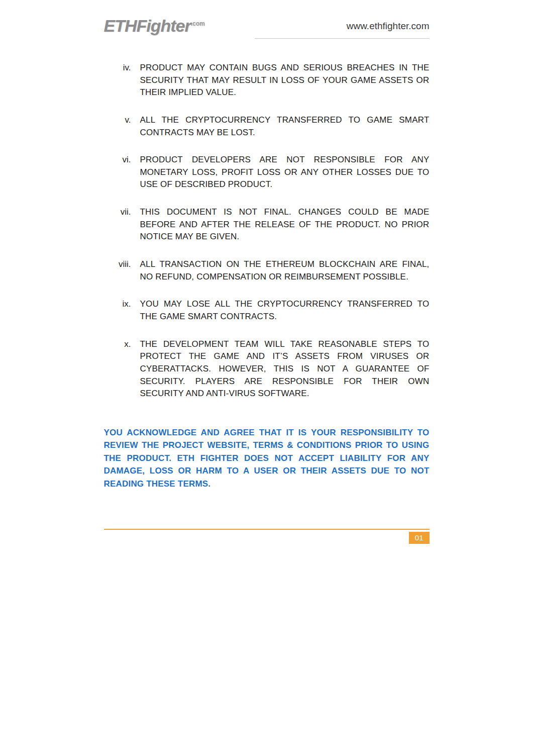ETHFighter.com
www.ethfighter.com
iv. PRODUCT MAY CONTAIN BUGS AND SERIOUS BREACHES IN THE SECURITY THAT MAY RESULT IN LOSS OF YOUR GAME ASSETS OR THEIR IMPLIED VALUE.
v. ALL THE CRYPTOCURRENCY TRANSFERRED TO GAME SMART CONTRACTS MAY BE LOST.
vi. PRODUCT DEVELOPERS ARE NOT RESPONSIBLE FOR ANY MONETARY LOSS, PROFIT LOSS OR ANY OTHER LOSSES DUE TO USE OF DESCRIBED PRODUCT.
vii. THIS DOCUMENT IS NOT FINAL. CHANGES COULD BE MADE BEFORE AND AFTER THE RELEASE OF THE PRODUCT. NO PRIOR NOTICE MAY BE GIVEN.
viii. ALL TRANSACTION ON THE ETHEREUM BLOCKCHAIN ARE FINAL, NO REFUND, COMPENSATION OR REIMBURSEMENT POSSIBLE.
ix. YOU MAY LOSE ALL THE CRYPTOCURRENCY TRANSFERRED TO THE GAME SMART CONTRACTS.
x. THE DEVELOPMENT TEAM WILL TAKE REASONABLE STEPS TO PROTECT THE GAME AND IT’S ASSETS FROM VIRUSES OR CYBERATTACKS. HOWEVER, THIS IS NOT A GUARANTEE OF SECURITY. PLAYERS ARE RESPONSIBLE FOR THEIR OWN SECURITY AND ANTI-VIRUS SOFTWARE.
YOU ACKNOWLEDGE AND AGREE THAT IT IS YOUR RESPONSIBILITY TO REVIEW THE PROJECT WEBSITE, TERMS & CONDITIONS PRIOR TO USING THE PRODUCT. ETH FIGHTER DOES NOT ACCEPT LIABILITY FOR ANY DAMAGE, LOSS OR HARM TO A USER OR THEIR ASSETS DUE TO NOT READING THESE TERMS.
01